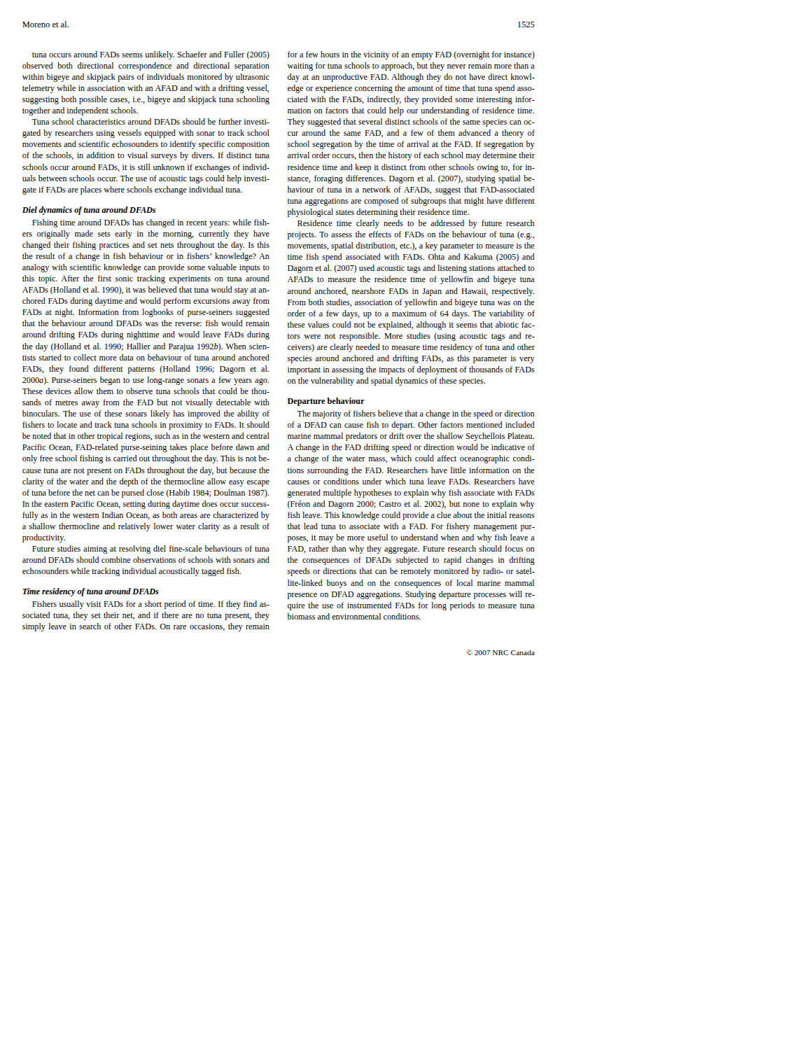Moreno et al. 1525
tuna occurs around FADs seems unlikely. Schaefer and Fuller (2005) observed both directional correspondence and directional separation within bigeye and skipjack pairs of individuals monitored by ultrasonic telemetry while in association with an AFAD and with a drifting vessel, suggesting both possible cases, i.e., bigeye and skipjack tuna schooling together and independent schools.
Tuna school characteristics around DFADs should be further investigated by researchers using vessels equipped with sonar to track school movements and scientific echosounders to identify specific composition of the schools, in addition to visual surveys by divers. If distinct tuna schools occur around FADs, it is still unknown if exchanges of individuals between schools occur. The use of acoustic tags could help investigate if FADs are places where schools exchange individual tuna.
Diel dynamics of tuna around DFADs
Fishing time around DFADs has changed in recent years: while fishers originally made sets early in the morning, currently they have changed their fishing practices and set nets throughout the day. Is this the result of a change in fish behaviour or in fishers’ knowledge? An analogy with scientific knowledge can provide some valuable inputs to this topic. After the first sonic tracking experiments on tuna around AFADs (Holland et al. 1990), it was believed that tuna would stay at anchored FADs during daytime and would perform excursions away from FADs at night. Information from logbooks of purse-seiners suggested that the behaviour around DFADs was the reverse: fish would remain around drifting FADs during nighttime and would leave FADs during the day (Holland et al. 1990; Hallier and Parajua 1992b). When scientists started to collect more data on behaviour of tuna around anchored FADs, they found different patterns (Holland 1996; Dagorn et al. 2000a). Purse-seiners began to use long-range sonars a few years ago. These devices allow them to observe tuna schools that could be thousands of metres away from the FAD but not visually detectable with binoculars. The use of these sonars likely has improved the ability of fishers to locate and track tuna schools in proximity to FADs. It should be noted that in other tropical regions, such as in the western and central Pacific Ocean, FAD-related purse-seining takes place before dawn and only free school fishing is carried out throughout the day. This is not because tuna are not present on FADs throughout the day, but because the clarity of the water and the depth of the thermocline allow easy escape of tuna before the net can be pursed close (Habib 1984; Doulman 1987). In the eastern Pacific Ocean, setting during daytime does occur successfully as in the western Indian Ocean, as both areas are characterized by a shallow thermocline and relatively lower water clarity as a result of productivity.
Future studies aiming at resolving diel fine-scale behaviours of tuna around DFADs should combine observations of schools with sonars and echosounders while tracking individual acoustically tagged fish.
Time residency of tuna around DFADs
Fishers usually visit FADs for a short period of time. If they find associated tuna, they set their net, and if there are no tuna present, they simply leave in search of other FADs. On rare occasions, they remain for a few hours in the vicinity of an empty FAD (overnight for instance) waiting for tuna schools to approach, but they never remain more than a day at an unproductive FAD. Although they do not have direct knowledge or experience concerning the amount of time that tuna spend associated with the FADs, indirectly, they provided some interesting information on factors that could help our understanding of residence time. They suggested that several distinct schools of the same species can occur around the same FAD, and a few of them advanced a theory of school segregation by the time of arrival at the FAD. If segregation by arrival order occurs, then the history of each school may determine their residence time and keep it distinct from other schools owing to, for instance, foraging differences. Dagorn et al. (2007), studying spatial behaviour of tuna in a network of AFADs, suggest that FAD-associated tuna aggregations are composed of subgroups that might have different physiological states determining their residence time.
Residence time clearly needs to be addressed by future research projects. To assess the effects of FADs on the behaviour of tuna (e.g., movements, spatial distribution, etc.), a key parameter to measure is the time fish spend associated with FADs. Ohta and Kakuma (2005) and Dagorn et al. (2007) used acoustic tags and listening stations attached to AFADs to measure the residence time of yellowfin and bigeye tuna around anchored, nearshore FADs in Japan and Hawaii, respectively. From both studies, association of yellowfin and bigeye tuna was on the order of a few days, up to a maximum of 64 days. The variability of these values could not be explained, although it seems that abiotic factors were not responsible. More studies (using acoustic tags and receivers) are clearly needed to measure time residency of tuna and other species around anchored and drifting FADs, as this parameter is very important in assessing the impacts of deployment of thousands of FADs on the vulnerability and spatial dynamics of these species.
Departure behaviour
The majority of fishers believe that a change in the speed or direction of a DFAD can cause fish to depart. Other factors mentioned included marine mammal predators or drift over the shallow Seychellois Plateau. A change in the FAD drifting speed or direction would be indicative of a change of the water mass, which could affect oceanographic conditions surrounding the FAD. Researchers have little information on the causes or conditions under which tuna leave FADs. Researchers have generated multiple hypotheses to explain why fish associate with FADs (Fréon and Dagorn 2000; Castro et al. 2002), but none to explain why fish leave. This knowledge could provide a clue about the initial reasons that lead tuna to associate with a FAD. For fishery management purposes, it may be more useful to understand when and why fish leave a FAD, rather than why they aggregate. Future research should focus on the consequences of DFADs subjected to rapid changes in drifting speeds or directions that can be remotely monitored by radio- or satellite-linked buoys and on the consequences of local marine mammal presence on DFAD aggregations. Studying departure processes will require the use of instrumented FADs for long periods to measure tuna biomass and environmental conditions.
© 2007 NRC Canada